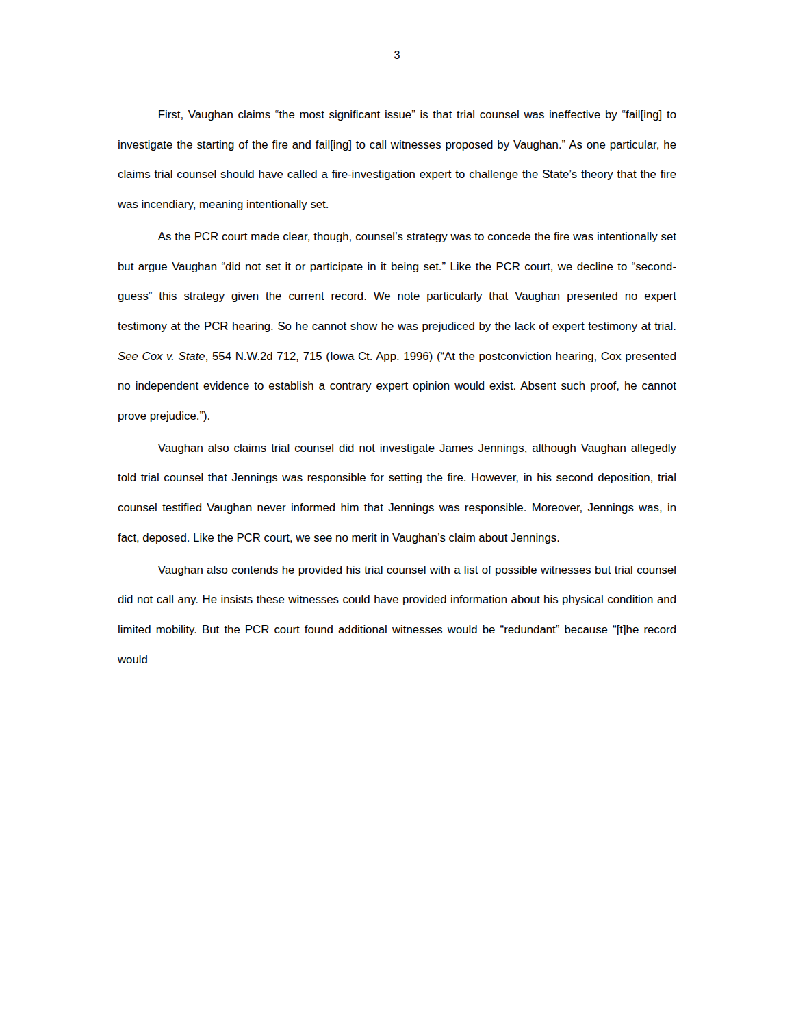3
First, Vaughan claims “the most significant issue” is that trial counsel was ineffective by “fail[ing] to investigate the starting of the fire and fail[ing] to call witnesses proposed by Vaughan.” As one particular, he claims trial counsel should have called a fire-investigation expert to challenge the State’s theory that the fire was incendiary, meaning intentionally set.
As the PCR court made clear, though, counsel’s strategy was to concede the fire was intentionally set but argue Vaughan “did not set it or participate in it being set.” Like the PCR court, we decline to “second-guess” this strategy given the current record. We note particularly that Vaughan presented no expert testimony at the PCR hearing. So he cannot show he was prejudiced by the lack of expert testimony at trial. See Cox v. State, 554 N.W.2d 712, 715 (Iowa Ct. App. 1996) (“At the postconviction hearing, Cox presented no independent evidence to establish a contrary expert opinion would exist. Absent such proof, he cannot prove prejudice.”).
Vaughan also claims trial counsel did not investigate James Jennings, although Vaughan allegedly told trial counsel that Jennings was responsible for setting the fire. However, in his second deposition, trial counsel testified Vaughan never informed him that Jennings was responsible. Moreover, Jennings was, in fact, deposed. Like the PCR court, we see no merit in Vaughan’s claim about Jennings.
Vaughan also contends he provided his trial counsel with a list of possible witnesses but trial counsel did not call any. He insists these witnesses could have provided information about his physical condition and limited mobility. But the PCR court found additional witnesses would be “redundant” because “[t]he record would